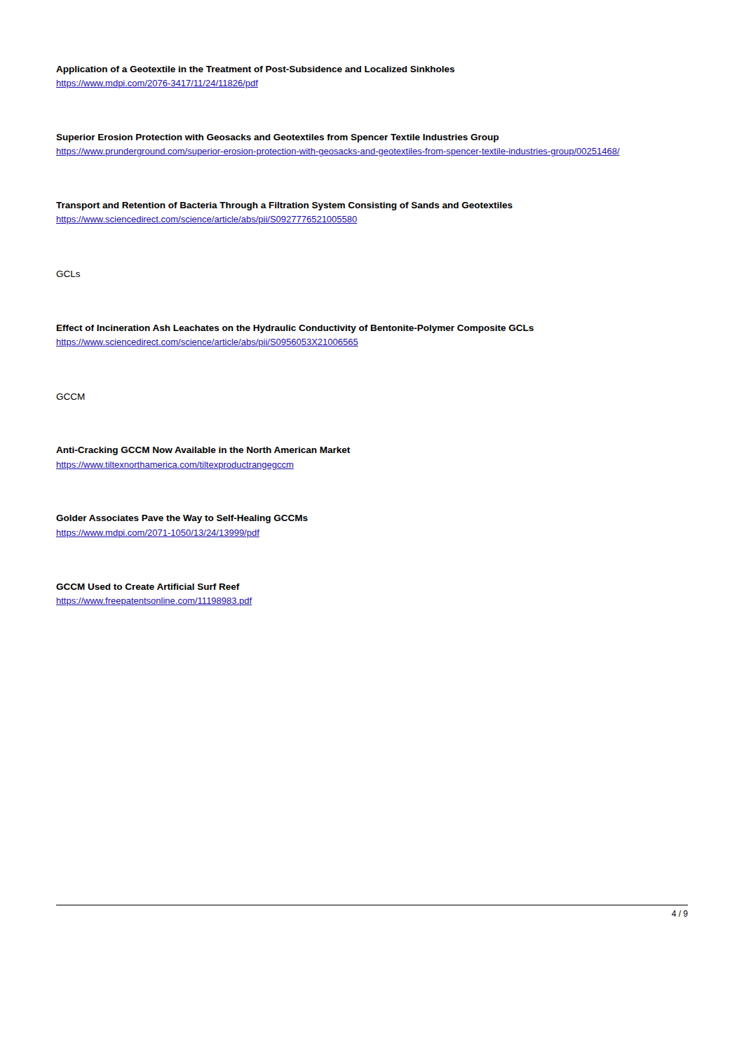Application of a Geotextile in the Treatment of Post-Subsidence and Localized Sinkholes
https://www.mdpi.com/2076-3417/11/24/11826/pdf
Superior Erosion Protection with Geosacks and Geotextiles from Spencer Textile Industries Group
https://www.prunderground.com/superior-erosion-protection-with-geosacks-and-geotextiles-from-spencer-textile-industries-group/00251468/
Transport and Retention of Bacteria Through a Filtration System Consisting of Sands and Geotextiles
https://www.sciencedirect.com/science/article/abs/pii/S0927776521005580
GCLs
Effect of Incineration Ash Leachates on the Hydraulic Conductivity of Bentonite-Polymer Composite GCLs
https://www.sciencedirect.com/science/article/abs/pii/S0956053X21006565
GCCM
Anti-Cracking GCCM Now Available in the North American Market
https://www.tiltexnorthamerica.com/tiltexproductrangegccm
Golder Associates Pave the Way to Self-Healing GCCMs
https://www.mdpi.com/2071-1050/13/24/13999/pdf
GCCM Used to Create Artificial Surf Reef
https://www.freepatentsonline.com/11198983.pdf
4 / 9